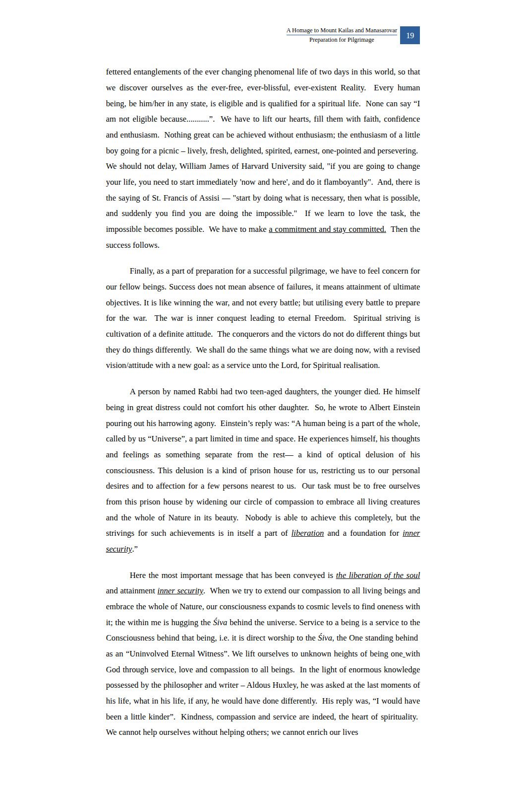A Homage to Mount Kailas and Manasarovar Preparation for Pilgrimage
19
fettered entanglements of the ever changing phenomenal life of two days in this world, so that we discover ourselves as the ever-free, ever-blissful, ever-existent Reality. Every human being, be him/her in any state, is eligible and is qualified for a spiritual life. None can say “I am not eligible because...........”. We have to lift our hearts, fill them with faith, confidence and enthusiasm. Nothing great can be achieved without enthusiasm; the enthusiasm of a little boy going for a picnic – lively, fresh, delighted, spirited, earnest, one-pointed and persevering. We should not delay, William James of Harvard University said, "if you are going to change your life, you need to start immediately 'now and here', and do it flamboyantly". And, there is the saying of St. Francis of Assisi — "start by doing what is necessary, then what is possible, and suddenly you find you are doing the impossible." If we learn to love the task, the impossible becomes possible. We have to make a commitment and stay committed. Then the success follows.
Finally, as a part of preparation for a successful pilgrimage, we have to feel concern for our fellow beings. Success does not mean absence of failures, it means attainment of ultimate objectives. It is like winning the war, and not every battle; but utilising every battle to prepare for the war. The war is inner conquest leading to eternal Freedom. Spiritual striving is cultivation of a definite attitude. The conquerors and the victors do not do different things but they do things differently. We shall do the same things what we are doing now, with a revised vision/attitude with a new goal: as a service unto the Lord, for Spiritual realisation.
A person by named Rabbi had two teen-aged daughters, the younger died. He himself being in great distress could not comfort his other daughter. So, he wrote to Albert Einstein pouring out his harrowing agony. Einstein’s reply was: “A human being is a part of the whole, called by us “Universe”, a part limited in time and space. He experiences himself, his thoughts and feelings as something separate from the rest— a kind of optical delusion of his consciousness. This delusion is a kind of prison house for us, restricting us to our personal desires and to affection for a few persons nearest to us. Our task must be to free ourselves from this prison house by widening our circle of compassion to embrace all living creatures and the whole of Nature in its beauty. Nobody is able to achieve this completely, but the strivings for such achievements is in itself a part of liberation and a foundation for inner security.”
Here the most important message that has been conveyed is the liberation of the soul and attainment inner security. When we try to extend our compassion to all living beings and embrace the whole of Nature, our consciousness expands to cosmic levels to find oneness with it; the within me is hugging the Śiva behind the universe. Service to a being is a service to the Consciousness behind that being, i.e. it is direct worship to the Śiva, the One standing behind as an “Uninvolved Eternal Witness”. We lift ourselves to unknown heights of being one with God through service, love and compassion to all beings. In the light of enormous knowledge possessed by the philosopher and writer – Aldous Huxley, he was asked at the last moments of his life, what in his life, if any, he would have done differently. His reply was, “I would have been a little kinder”. Kindness, compassion and service are indeed, the heart of spirituality. We cannot help ourselves without helping others; we cannot enrich our lives